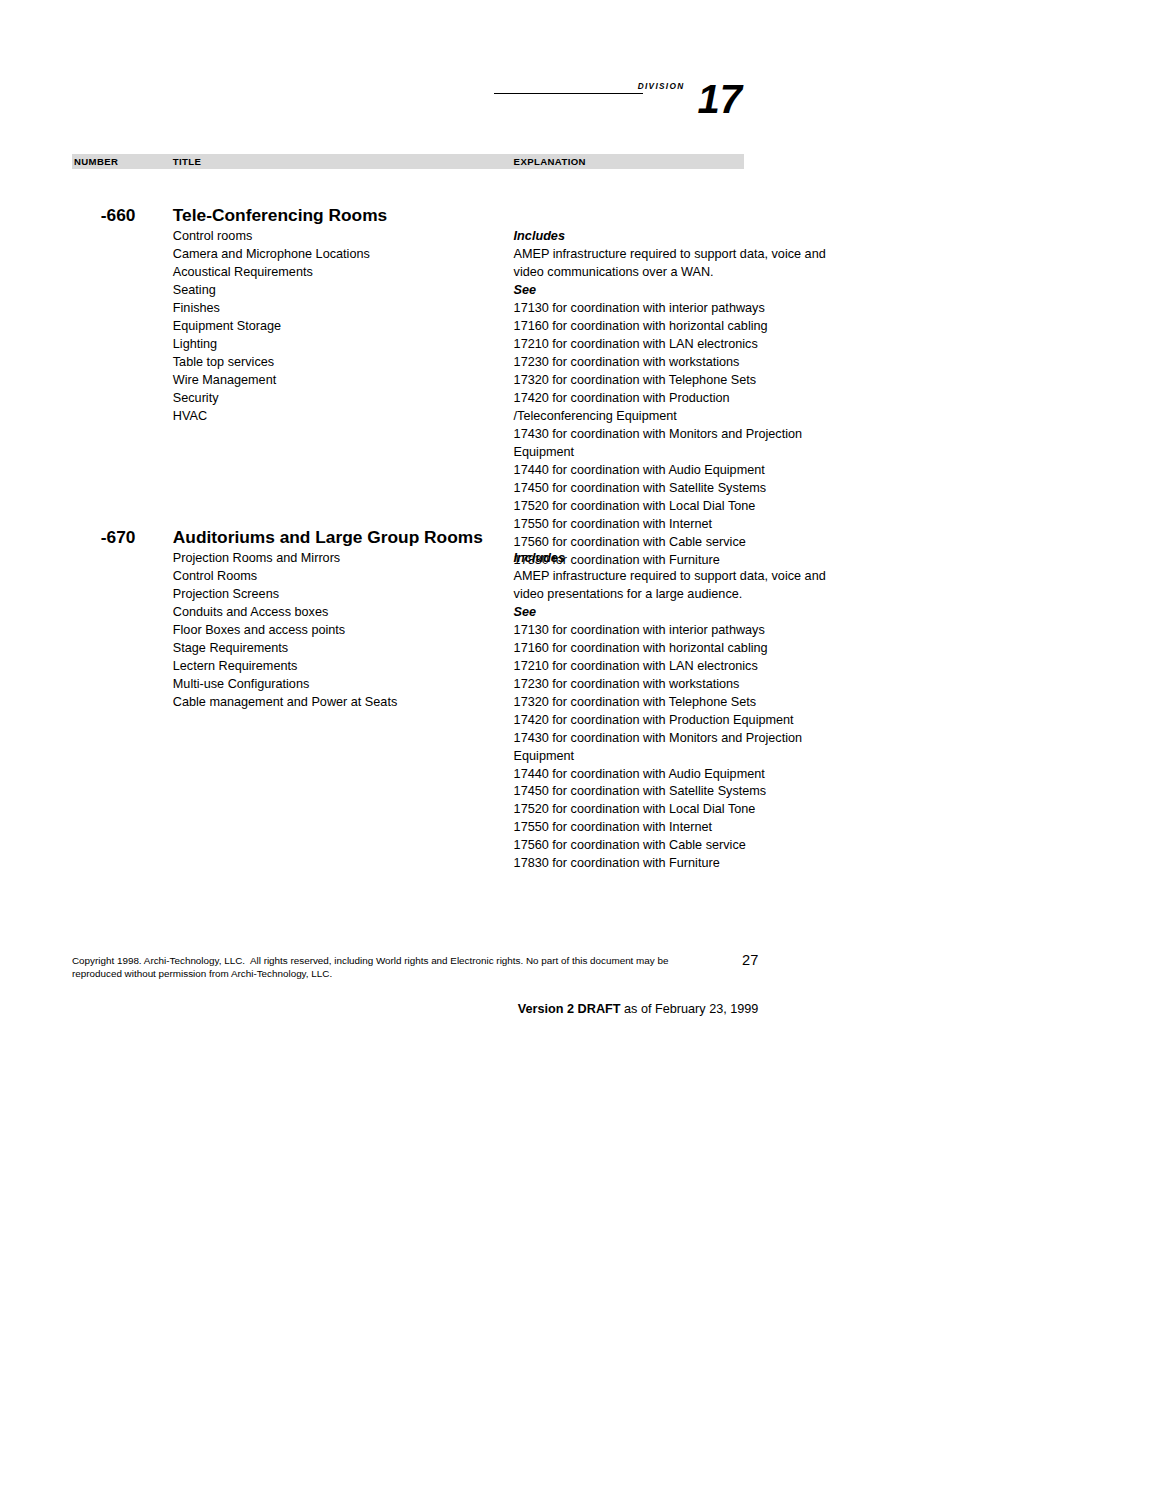DIVISION
17
NUMBER TITLE EXPLANATION
-660
Tele-Conferencing Rooms
Control rooms
Camera and Microphone Locations
Acoustical Requirements
Seating
Finishes
Equipment Storage
Lighting
Table top services
Wire Management
Security
HVAC
Includes
AMEP infrastructure required to support data, voice and video communications over a WAN.
See
17130 for coordination with interior pathways
17160 for coordination with horizontal cabling
17210 for coordination with LAN electronics
17230 for coordination with workstations
17320 for coordination with Telephone Sets
17420 for coordination with Production /Teleconferencing Equipment
17430 for coordination with Monitors and Projection Equipment
17440 for coordination with Audio Equipment
17450 for coordination with Satellite Systems
17520 for coordination with Local Dial Tone
17550 for coordination with Internet
17560 for coordination with Cable service
17830 for coordination with Furniture
-670
Auditoriums and Large Group Rooms
Projection Rooms and Mirrors
Control Rooms
Projection Screens
Conduits and Access boxes
Floor Boxes and access points
Stage Requirements
Lectern Requirements
Multi-use Configurations
Cable management and Power at Seats
Includes
AMEP infrastructure required to support data, voice and video presentations for a large audience.
See
17130 for coordination with interior pathways
17160 for coordination with horizontal cabling
17210 for coordination with LAN electronics
17230 for coordination with workstations
17320 for coordination with Telephone Sets
17420 for coordination with Production Equipment
17430 for coordination with Monitors and Projection Equipment
17440 for coordination with Audio Equipment
17450 for coordination with Satellite Systems
17520 for coordination with Local Dial Tone
17550 for coordination with Internet
17560 for coordination with Cable service
17830 for coordination with Furniture
Copyright 1998. Archi-Technology, LLC. All rights reserved, including World rights and Electronic rights. No part of this document may be reproduced without permission from Archi-Technology, LLC.
27
Version 2 DRAFT as of February 23, 1999